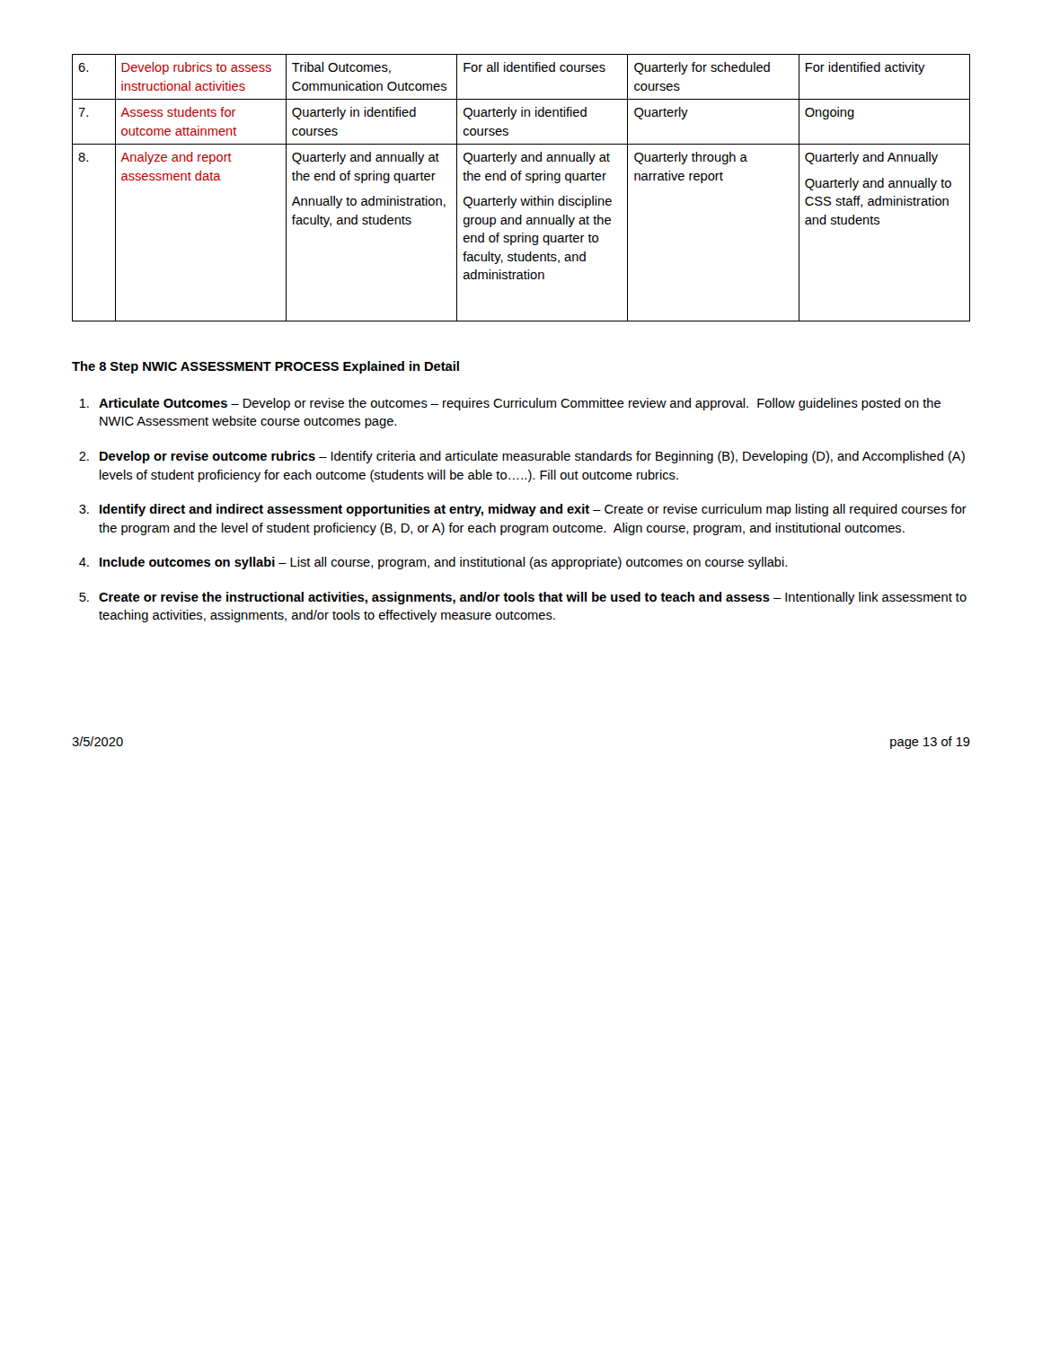| 6. | Develop rubrics to assess instructional activities | Tribal Outcomes, Communication Outcomes | For all identified courses | Quarterly for scheduled courses | For identified activity |
| 7. | Assess students for outcome attainment | Quarterly in identified courses | Quarterly in identified courses | Quarterly | Ongoing |
| 8. | Analyze and report assessment data | Quarterly and annually at the end of spring quarter Annually to administration, faculty, and students | Quarterly and annually at the end of spring quarter Quarterly within discipline group and annually at the end of spring quarter to faculty, students, and administration | Quarterly through a narrative report | Quarterly and Annually Quarterly and annually to CSS staff, administration and students |
The 8 Step NWIC ASSESSMENT PROCESS Explained in Detail
Articulate Outcomes – Develop or revise the outcomes – requires Curriculum Committee review and approval. Follow guidelines posted on the NWIC Assessment website course outcomes page.
Develop or revise outcome rubrics – Identify criteria and articulate measurable standards for Beginning (B), Developing (D), and Accomplished (A) levels of student proficiency for each outcome (students will be able to…..). Fill out outcome rubrics.
Identify direct and indirect assessment opportunities at entry, midway and exit – Create or revise curriculum map listing all required courses for the program and the level of student proficiency (B, D, or A) for each program outcome. Align course, program, and institutional outcomes.
Include outcomes on syllabi – List all course, program, and institutional (as appropriate) outcomes on course syllabi.
Create or revise the instructional activities, assignments, and/or tools that will be used to teach and assess – Intentionally link assessment to teaching activities, assignments, and/or tools to effectively measure outcomes.
3/5/2020 page 13 of 19